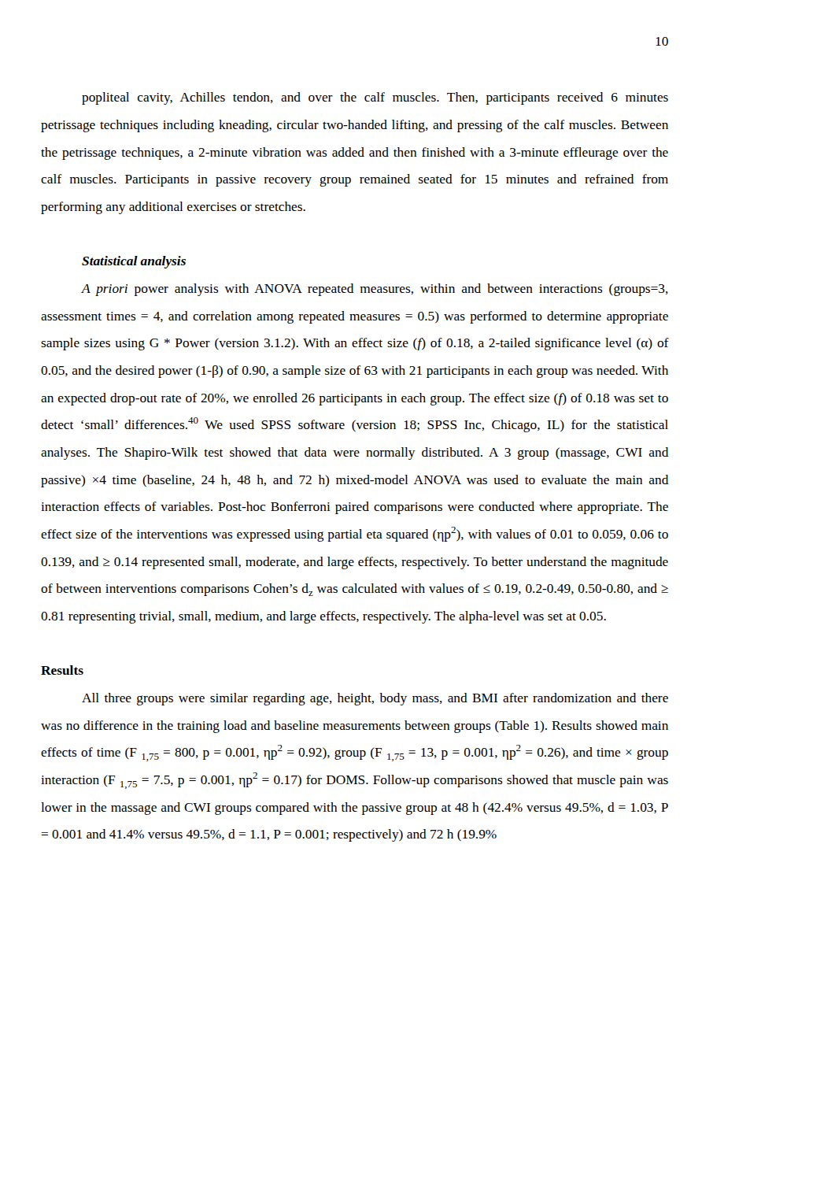10
popliteal cavity, Achilles tendon, and over the calf muscles. Then, participants received 6 minutes petrissage techniques including kneading, circular two-handed lifting, and pressing of the calf muscles. Between the petrissage techniques, a 2-minute vibration was added and then finished with a 3-minute effleurage over the calf muscles. Participants in passive recovery group remained seated for 15 minutes and refrained from performing any additional exercises or stretches.
Statistical analysis
A priori power analysis with ANOVA repeated measures, within and between interactions (groups=3, assessment times = 4, and correlation among repeated measures = 0.5) was performed to determine appropriate sample sizes using G * Power (version 3.1.2). With an effect size (f) of 0.18, a 2-tailed significance level (α) of 0.05, and the desired power (1-β) of 0.90, a sample size of 63 with 21 participants in each group was needed. With an expected drop-out rate of 20%, we enrolled 26 participants in each group. The effect size (f) of 0.18 was set to detect ‘small’ differences.40 We used SPSS software (version 18; SPSS Inc, Chicago, IL) for the statistical analyses. The Shapiro-Wilk test showed that data were normally distributed. A 3 group (massage, CWI and passive) ×4 time (baseline, 24 h, 48 h, and 72 h) mixed-model ANOVA was used to evaluate the main and interaction effects of variables. Post-hoc Bonferroni paired comparisons were conducted where appropriate. The effect size of the interventions was expressed using partial eta squared (ηp2), with values of 0.01 to 0.059, 0.06 to 0.139, and ≥ 0.14 represented small, moderate, and large effects, respectively. To better understand the magnitude of between interventions comparisons Cohen’s dz was calculated with values of ≤ 0.19, 0.2-0.49, 0.50-0.80, and ≥ 0.81 representing trivial, small, medium, and large effects, respectively. The alpha-level was set at 0.05.
Results
All three groups were similar regarding age, height, body mass, and BMI after randomization and there was no difference in the training load and baseline measurements between groups (Table 1). Results showed main effects of time (F 1,75 = 800, p = 0.001, ηp2 = 0.92), group (F 1,75 = 13, p = 0.001, ηp2 = 0.26), and time × group interaction (F 1,75 = 7.5, p = 0.001, ηp2 = 0.17) for DOMS. Follow-up comparisons showed that muscle pain was lower in the massage and CWI groups compared with the passive group at 48 h (42.4% versus 49.5%, d = 1.03, P = 0.001 and 41.4% versus 49.5%, d = 1.1, P = 0.001; respectively) and 72 h (19.9%